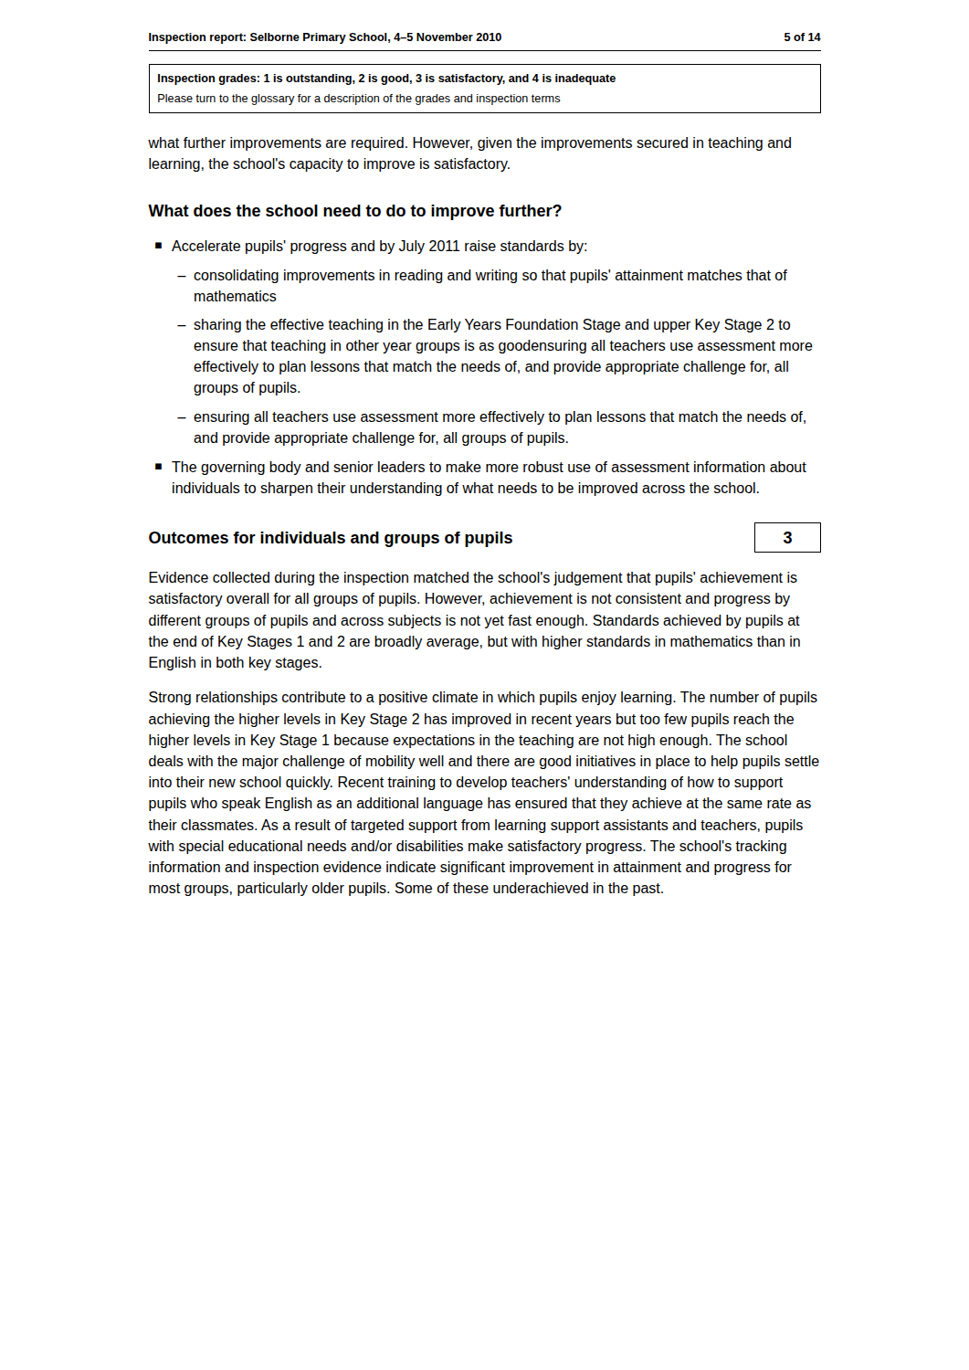Inspection report: Selborne Primary School, 4–5 November 2010
5 of 14
Inspection grades: 1 is outstanding, 2 is good, 3 is satisfactory, and 4 is inadequate
Please turn to the glossary for a description of the grades and inspection terms
what further improvements are required. However, given the improvements secured in teaching and learning, the school's capacity to improve is satisfactory.
What does the school need to do to improve further?
Accelerate pupils' progress and by July 2011 raise standards by:
consolidating improvements in reading and writing so that pupils' attainment matches that of mathematics
sharing the effective teaching in the Early Years Foundation Stage and upper Key Stage 2 to ensure that teaching in other year groups is as goodensuring all teachers use assessment more effectively to plan lessons that match the needs of, and provide appropriate challenge for, all groups of pupils.
ensuring all teachers use assessment more effectively to plan lessons that match the needs of, and provide appropriate challenge for, all groups of pupils.
The governing body and senior leaders to make more robust use of assessment information about individuals to sharpen their understanding of what needs to be improved across the school.
Outcomes for individuals and groups of pupils
3
Evidence collected during the inspection matched the school's judgement that pupils' achievement is satisfactory overall for all groups of pupils. However, achievement is not consistent and progress by different groups of pupils and across subjects is not yet fast enough. Standards achieved by pupils at the end of Key Stages 1 and 2 are broadly average, but with higher standards in mathematics than in English in both key stages.
Strong relationships contribute to a positive climate in which pupils enjoy learning. The number of pupils achieving the higher levels in Key Stage 2 has improved in recent years but too few pupils reach the higher levels in Key Stage 1 because expectations in the teaching are not high enough. The school deals with the major challenge of mobility well and there are good initiatives in place to help pupils settle into their new school quickly. Recent training to develop teachers' understanding of how to support pupils who speak English as an additional language has ensured that they achieve at the same rate as their classmates. As a result of targeted support from learning support assistants and teachers, pupils with special educational needs and/or disabilities make satisfactory progress. The school's tracking information and inspection evidence indicate significant improvement in attainment and progress for most groups, particularly older pupils. Some of these underachieved in the past.